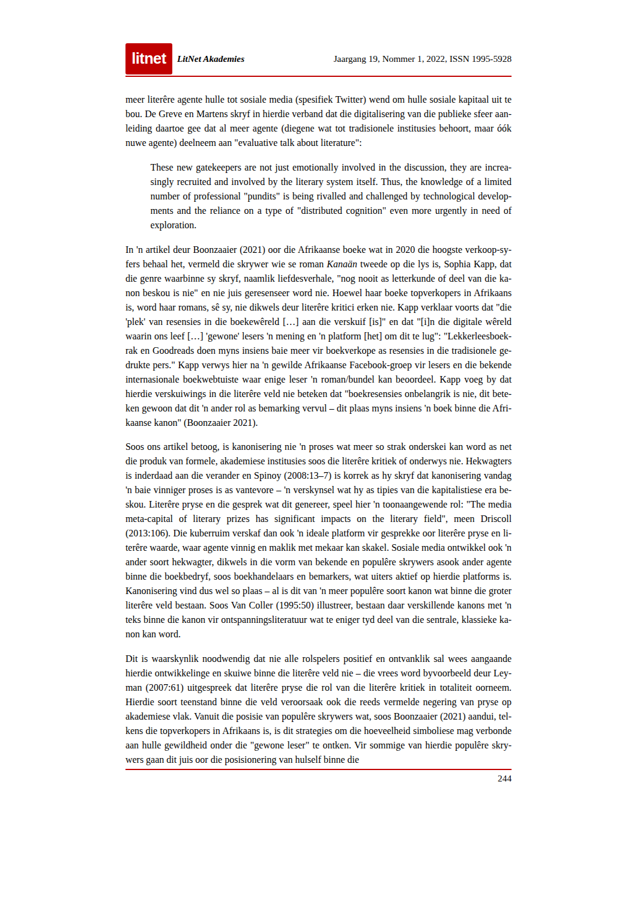litnet
LitNet Akademies Jaargang 19, Nommer 1, 2022, ISSN 1995-5928
meer literêre agente hulle tot sosiale media (spesifiek Twitter) wend om hulle sosiale kapitaal uit te bou. De Greve en Martens skryf in hierdie verband dat die digitalisering van die publieke sfeer aanleiding daartoe gee dat al meer agente (diegene wat tot tradisionele institusies behoort, maar óók nuwe agente) deelneem aan "evaluative talk about literature":
These new gatekeepers are not just emotionally involved in the discussion, they are increasingly recruited and involved by the literary system itself. Thus, the knowledge of a limited number of professional "pundits" is being rivalled and challenged by technological developments and the reliance on a type of "distributed cognition" even more urgently in need of exploration.
In 'n artikel deur Boonzaaier (2021) oor die Afrikaanse boeke wat in 2020 die hoogste verkoop-syfers behaal het, vermeld die skrywer wie se roman Kanaän tweede op die lys is, Sophia Kapp, dat die genre waarbinne sy skryf, naamlik liefdesverhale, "nog nooit as letterkunde of deel van die kanon beskou is nie" en nie juis geresenseer word nie. Hoewel haar boeke topverkopers in Afrikaans is, word haar romans, sê sy, nie dikwels deur literêre kritici erken nie. Kapp verklaar voorts dat "die 'plek' van resensies in die boekewêreld […] aan die verskuif [is]" en dat "[i]n die digitale wêreld waarin ons leef […] 'gewone' lesers 'n mening en 'n platform [het] om dit te lug": "Lekkerleesboekrak en Goodreads doen myns insiens baie meer vir boekverkope as resensies in die tradisionele gedrukte pers." Kapp verwys hier na 'n gewilde Afrikaanse Facebook-groep vir lesers en die bekende internasionale boekwebtuiste waar enige leser 'n roman/bundel kan beoordeel. Kapp voeg by dat hierdie verskuiwings in die literêre veld nie beteken dat "boekresensies onbelangrik is nie, dit beteken gewoon dat dit 'n ander rol as bemarking vervul – dit plaas myns insiens 'n boek binne die Afrikaanse kanon" (Boonzaaier 2021).
Soos ons artikel betoog, is kanonisering nie 'n proses wat meer so strak onderskei kan word as net die produk van formele, akademiese institusies soos die literêre kritiek of onderwys nie. Hekwagters is inderdaad aan die verander en Spinoy (2008:13–7) is korrek as hy skryf dat kanonisering vandag 'n baie vinniger proses is as vantevore – 'n verskynsel wat hy as tipies van die kapitalistiese era beskou. Literêre pryse en die gesprek wat dit genereer, speel hier 'n toonaangewende rol: "The media meta-capital of literary prizes has significant impacts on the literary field", meen Driscoll (2013:106). Die kuberruim verskaf dan ook 'n ideale platform vir gesprekke oor literêre pryse en literêre waarde, waar agente vinnig en maklik met mekaar kan skakel. Sosiale media ontwikkel ook 'n ander soort hekwagter, dikwels in die vorm van bekende en populêre skrywers asook ander agente binne die boekbedryf, soos boekhandelaars en bemarkers, wat uiters aktief op hierdie platforms is. Kanonisering vind dus wel so plaas – al is dit van 'n meer populêre soort kanon wat binne die groter literêre veld bestaan. Soos Van Coller (1995:50) illustreer, bestaan daar verskillende kanons met 'n teks binne die kanon vir ontspanningsliteratuur wat te eniger tyd deel van die sentrale, klassieke kanon kan word.
Dit is waarskynlik noodwendig dat nie alle rolspelers positief en ontvanklik sal wees aangaande hierdie ontwikkelinge en skuiwe binne die literêre veld nie – die vrees word byvoorbeeld deur Leyman (2007:61) uitgespreek dat literêre pryse die rol van die literêre kritiek in totaliteit oorneem. Hierdie soort teenstand binne die veld veroorsaak ook die reeds vermelde negering van pryse op akademiese vlak. Vanuit die posisie van populêre skrywers wat, soos Boonzaaier (2021) aandui, telkens die topverkopers in Afrikaans is, is dit strategies om die hoeveelheid simboliese mag verbonde aan hulle gewildheid onder die "gewone leser" te ontken. Vir sommige van hierdie populêre skrywers gaan dit juis oor die posisionering van hulself binne die
244